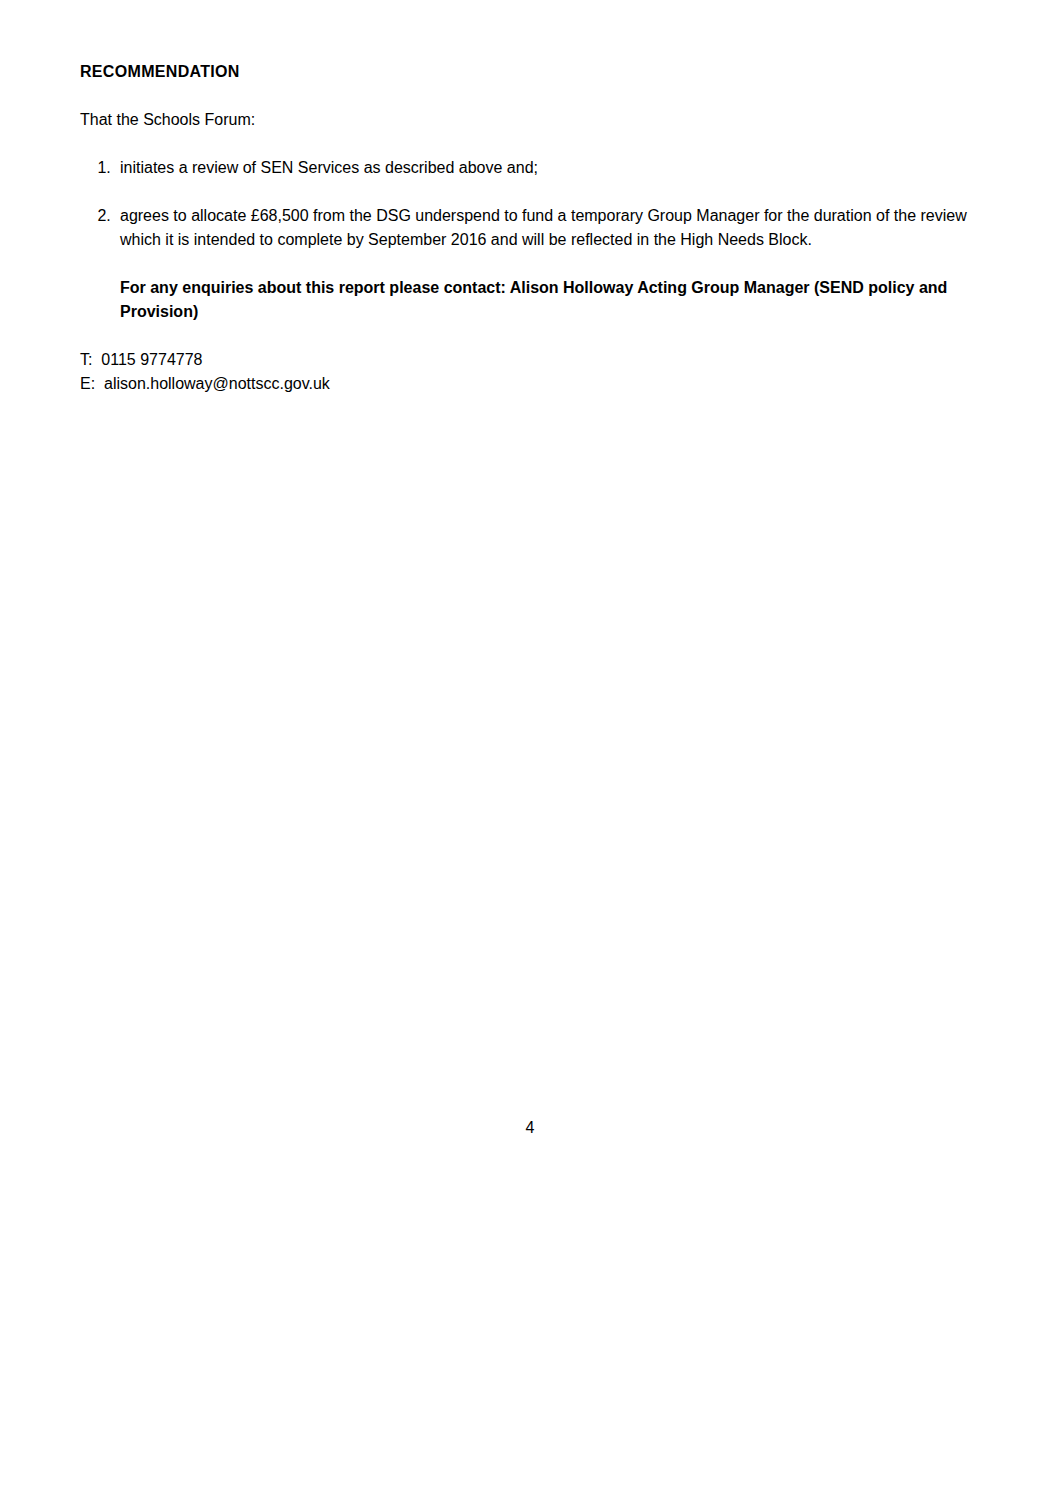RECOMMENDATION
That the Schools Forum:
initiates a review of SEN Services as described above and;
agrees to allocate £68,500 from the DSG underspend to fund a temporary Group Manager for the duration of the review which it is intended to complete by September 2016 and will be reflected in the High Needs Block.
For any enquiries about this report please contact: Alison Holloway Acting Group Manager (SEND policy and Provision)
T: 0115 9774778
E: alison.holloway@nottscc.gov.uk
4